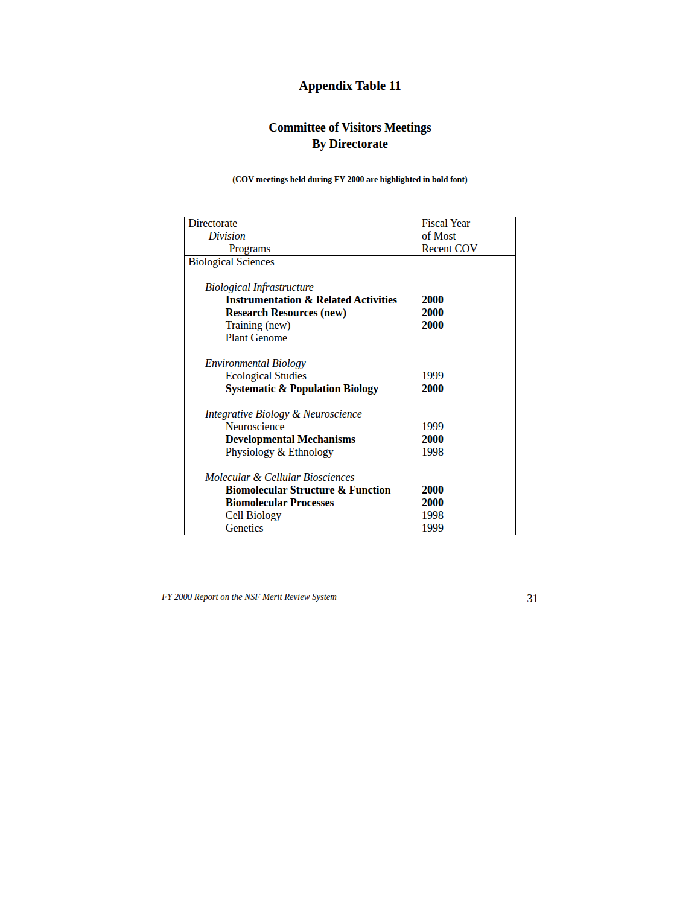Appendix Table 11
Committee of Visitors Meetings
By Directorate
(COV meetings held during FY 2000 are highlighted in bold font)
| Directorate Division Programs | Fiscal Year of Most Recent COV |
| --- | --- |
| Biological Sciences | |
| Biological Infrastructure | |
| Instrumentation & Related Activities | 2000 |
| Research Resources (new) | 2000 |
| Training (new) | 2000 |
| Plant Genome | |
| Environmental Biology | |
| Ecological Studies | 1999 |
| Systematic & Population Biology | 2000 |
| Integrative Biology & Neuroscience | |
| Neuroscience | 1999 |
| Developmental Mechanisms | 2000 |
| Physiology & Ethnology | 1998 |
| Molecular & Cellular Biosciences | |
| Biomolecular Structure & Function | 2000 |
| Biomolecular Processes | 2000 |
| Cell Biology | 1998 |
| Genetics | 1999 |
FY 2000 Report on the NSF Merit Review System 31